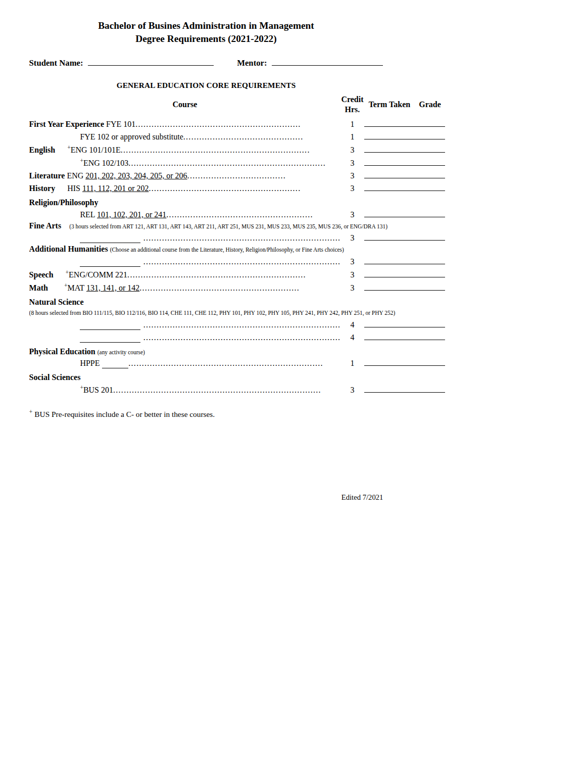Bachelor of Busines Administration in Management
Degree Requirements (2021-2022)
Student Name: Mentor:
GENERAL EDUCATION CORE REQUIREMENTS
| Course | Credit Hrs. | Term Taken | Grade |
| --- | --- | --- | --- |
| First Year Experience FYE 101 .............................................................. | 1 | | |
| FYE 102 or approved substitute ............................................. | 1 | | |
| English + ENG 101/101E ....................................................................... | 3 | | |
| + ENG 102/103 .......................................................................... | 3 | | |
| Literature ENG 201, 202, 203, 204, 205, or 206 ..................................... | 3 | | |
| History HIS 111, 112, 201 or 202 ......................................................... | 3 | | |
| Religion/Philosophy |
| REL 101, 102, 201, or 241 ....................................................... | 3 | | |
| Fine Arts (3 hours selected from ART 121, ART 131, ART 143, ART 211, ART 251, MUS 231, MUS 233, MUS 235, MUS 236, or ENG/DRA 131) |
| .......................................................................... | 3 | | |
| Additional Humanities (Choose an additional course from the Literature, History, Religion/Philosophy, or Fine Arts choices) |
| .......................................................................... | 3 | | |
| Speech + ENG/COMM 221 ................................................................... | 3 | | |
| Math + MAT 131, 141, or 142 ............................................................ | 3 | | |
| Natural Science |
| (8 hours selected from BIO 111/115, BIO 112/116, BIO 114, CHE 111, CHE 112, PHY 101, PHY 102, PHY 105, PHY 241, PHY 242, PHY 251, or PHY 252) |
| .......................................................................... | 4 | | |
| .......................................................................... | 4 | | |
| Physical Education (any activity course) |
| HPPE ......................................................................... | 1 | | |
| Social Sciences |
| + BUS 201 .............................................................................. | 3 | | |
+ BUS Pre-requisites include a C- or better in these courses.
Edited 7/2021